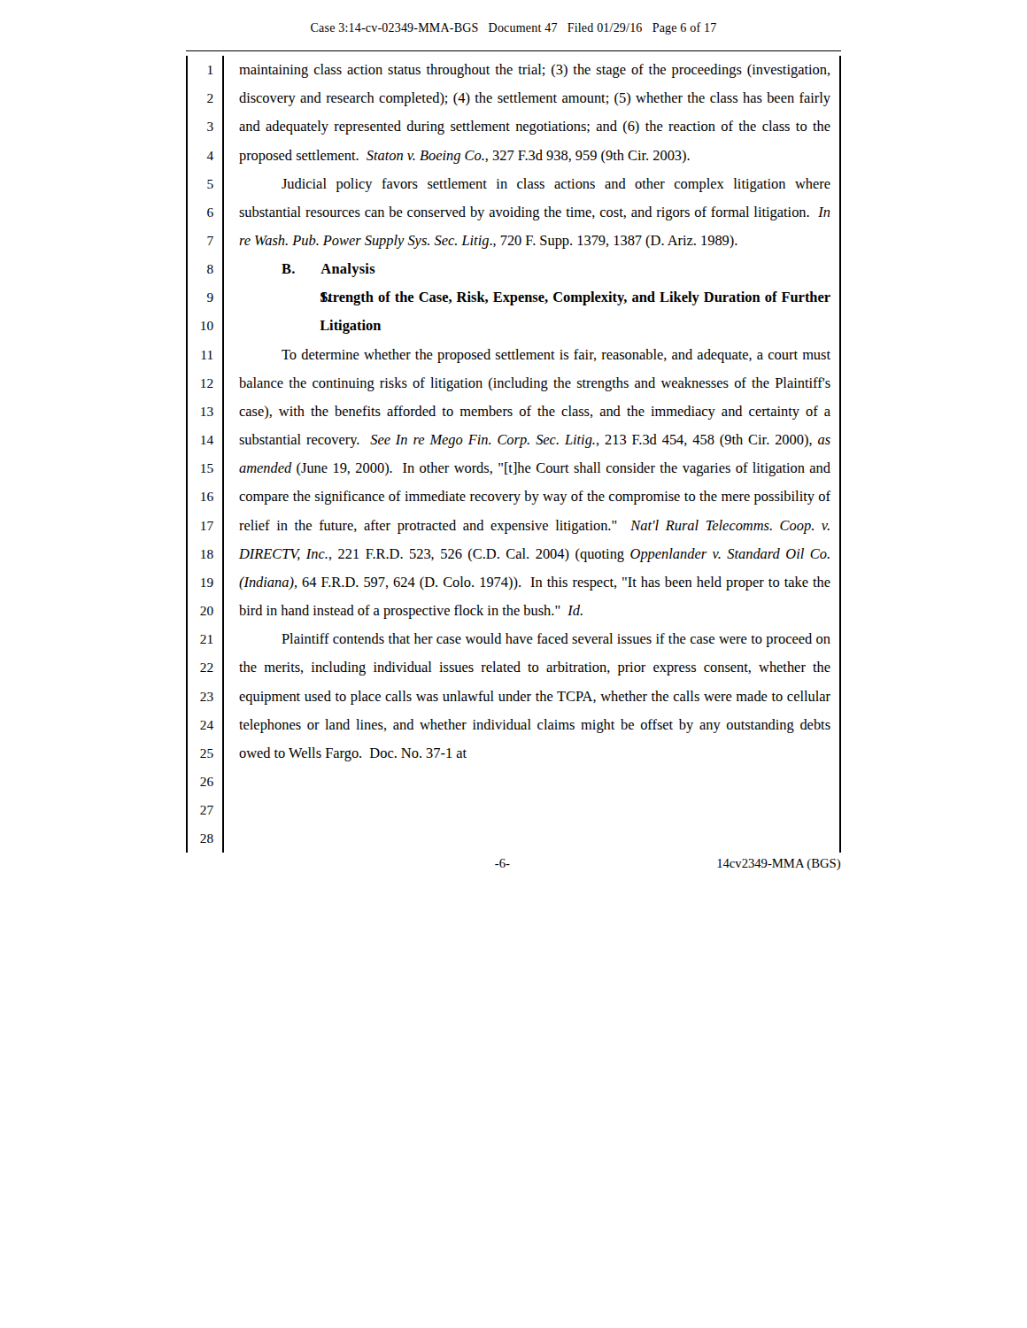Case 3:14-cv-02349-MMA-BGS Document 47 Filed 01/29/16 Page 6 of 17
1
2
3
4
5
6
7
8
9
10
11
12
13
14
15
16
17
18
19
20
21
22
23
24
25
26
27
28
maintaining class action status throughout the trial; (3) the stage of the proceedings (investigation, discovery and research completed); (4) the settlement amount; (5) whether the class has been fairly and adequately represented during settlement negotiations; and (6) the reaction of the class to the proposed settlement. Staton v. Boeing Co., 327 F.3d 938, 959 (9th Cir. 2003).
Judicial policy favors settlement in class actions and other complex litigation where substantial resources can be conserved by avoiding the time, cost, and rigors of formal litigation. In re Wash. Pub. Power Supply Sys. Sec. Litig., 720 F. Supp. 1379, 1387 (D. Ariz. 1989).
B. Analysis
1.
Strength of the Case, Risk, Expense, Complexity, and Likely Duration of Further Litigation
To determine whether the proposed settlement is fair, reasonable, and adequate, a court must balance the continuing risks of litigation (including the strengths and weaknesses of the Plaintiff's case), with the benefits afforded to members of the class, and the immediacy and certainty of a substantial recovery. See In re Mego Fin. Corp. Sec. Litig., 213 F.3d 454, 458 (9th Cir. 2000), as amended (June 19, 2000). In other words, "[t]he Court shall consider the vagaries of litigation and compare the significance of immediate recovery by way of the compromise to the mere possibility of relief in the future, after protracted and expensive litigation." Nat'l Rural Telecomms. Coop. v. DIRECTV, Inc., 221 F.R.D. 523, 526 (C.D. Cal. 2004) (quoting Oppenlander v. Standard Oil Co. (Indiana), 64 F.R.D. 597, 624 (D. Colo. 1974)). In this respect, "It has been held proper to take the bird in hand instead of a prospective flock in the bush." Id.
Plaintiff contends that her case would have faced several issues if the case were to proceed on the merits, including individual issues related to arbitration, prior express consent, whether the equipment used to place calls was unlawful under the TCPA, whether the calls were made to cellular telephones or land lines, and whether individual claims might be offset by any outstanding debts owed to Wells Fargo. Doc. No. 37-1 at
-6-
14cv2349-MMA (BGS)